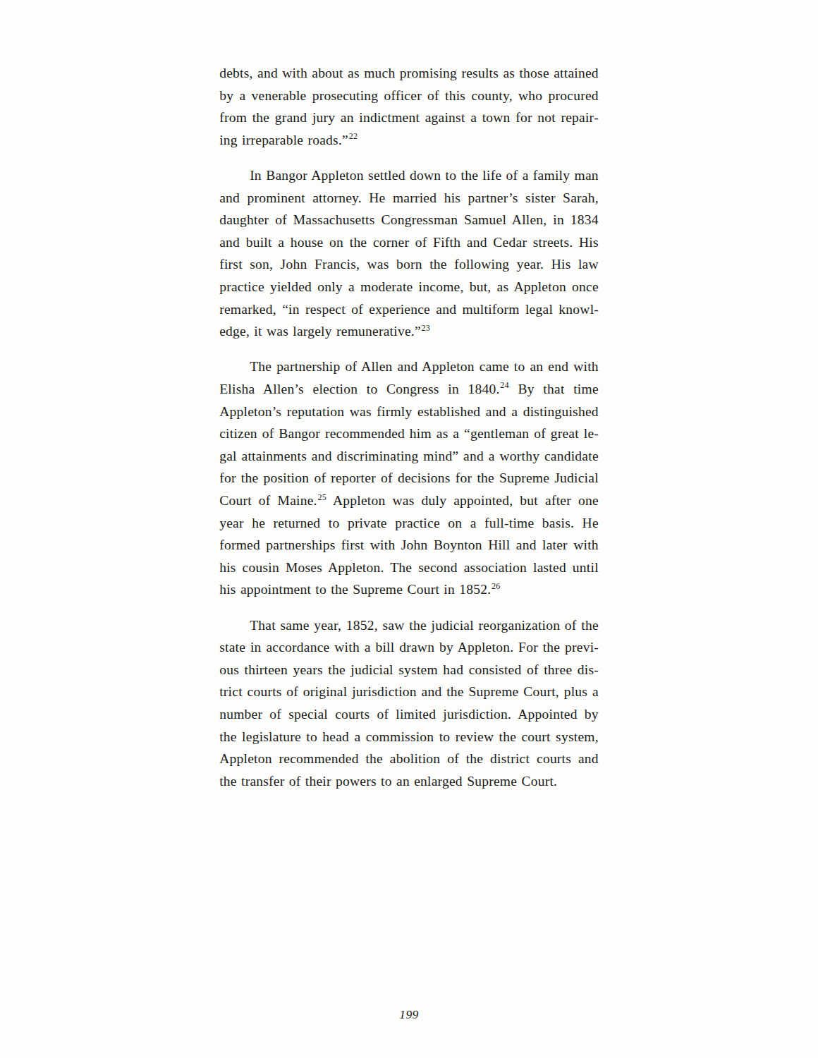debts, and with about as much promising results as those attained by a venerable prosecuting officer of this county, who procured from the grand jury an indictment against a town for not repairing irreparable roads.”22
In Bangor Appleton settled down to the life of a family man and prominent attorney. He married his partner’s sister Sarah, daughter of Massachusetts Congressman Samuel Allen, in 1834 and built a house on the corner of Fifth and Cedar streets. His first son, John Francis, was born the following year. His law practice yielded only a moderate income, but, as Appleton once remarked, “in respect of experience and multiform legal knowledge, it was largely remunerative.”23
The partnership of Allen and Appleton came to an end with Elisha Allen’s election to Congress in 1840.24 By that time Appleton’s reputation was firmly established and a distinguished citizen of Bangor recommended him as a “gentleman of great legal attainments and discriminating mind” and a worthy candidate for the position of reporter of decisions for the Supreme Judicial Court of Maine.25 Appleton was duly appointed, but after one year he returned to private practice on a full-time basis. He formed partnerships first with John Boynton Hill and later with his cousin Moses Appleton. The second association lasted until his appointment to the Supreme Court in 1852.26
That same year, 1852, saw the judicial reorganization of the state in accordance with a bill drawn by Appleton. For the previous thirteen years the judicial system had consisted of three district courts of original jurisdiction and the Supreme Court, plus a number of special courts of limited jurisdiction. Appointed by the legislature to head a commission to review the court system, Appleton recommended the abolition of the district courts and the transfer of their powers to an enlarged Supreme Court.
199